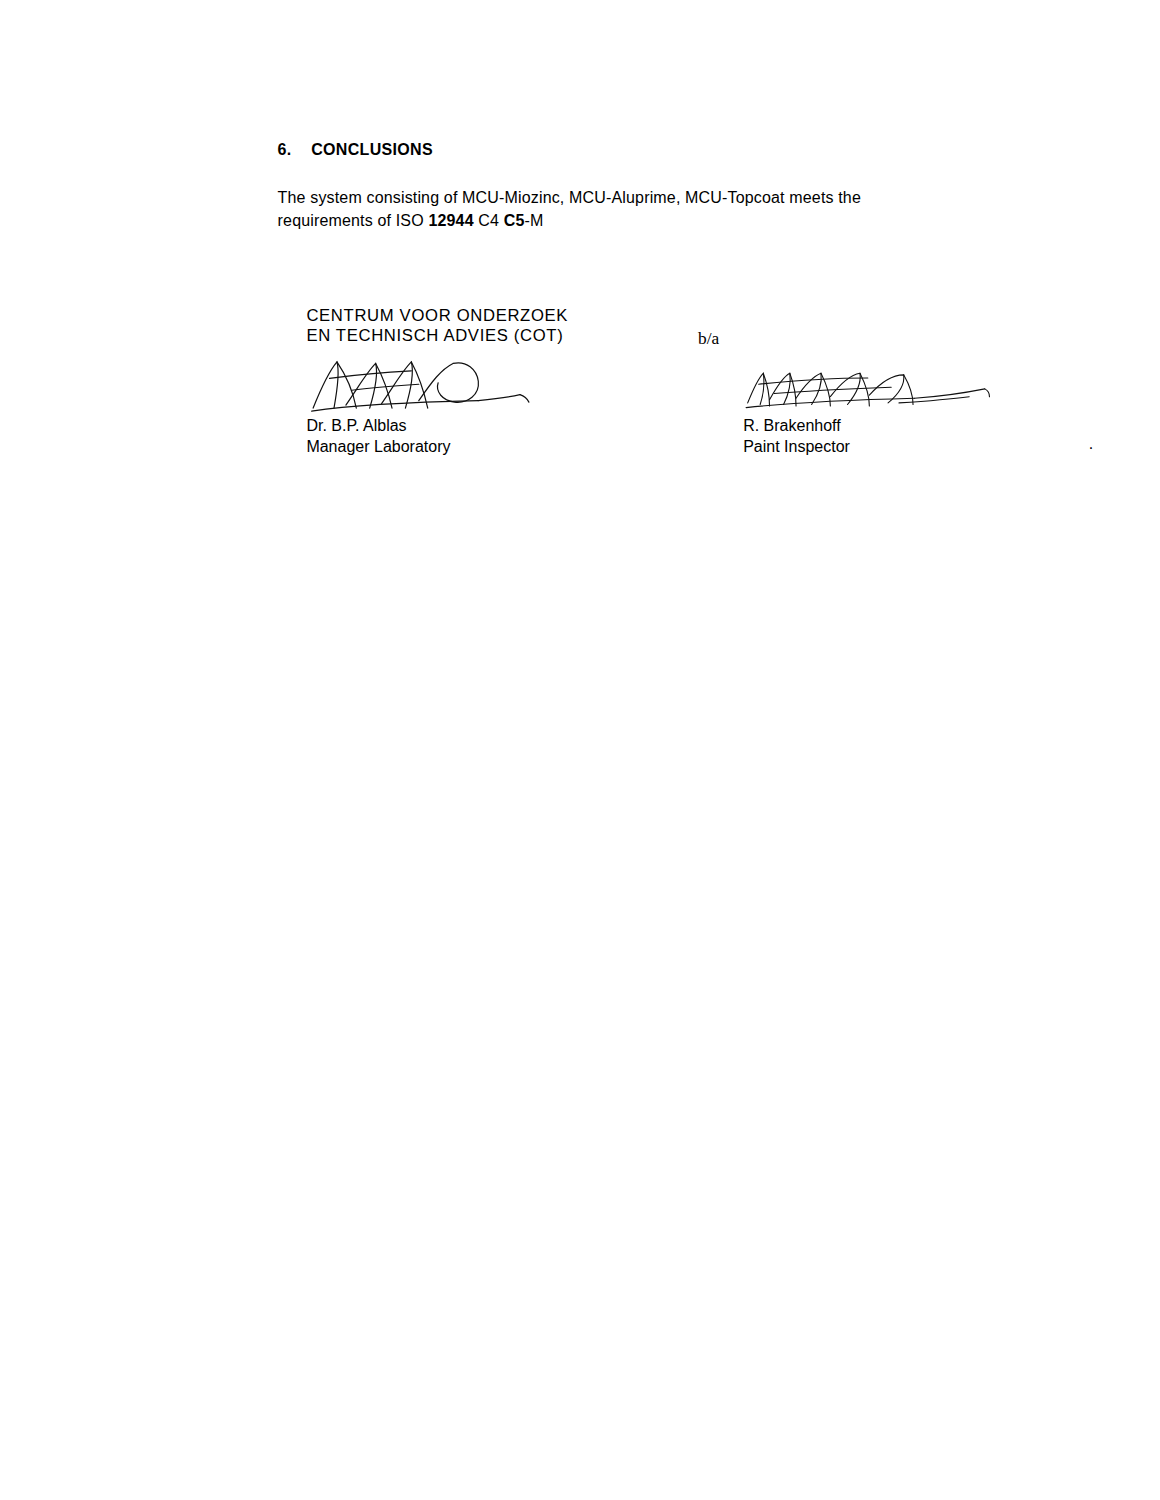6. CONCLUSIONS
The system consisting of MCU-Miozinc, MCU-Aluprime, MCU-Topcoat meets the requirements of ISO 12944 C4 C5-M
CENTRUM VOOR ONDERZOEK
EN TECHNISCH ADVIES (COT)
Dr. B.P. Alblas
Manager Laboratory
b/a
R. Brakenhoff
Paint Inspector
.